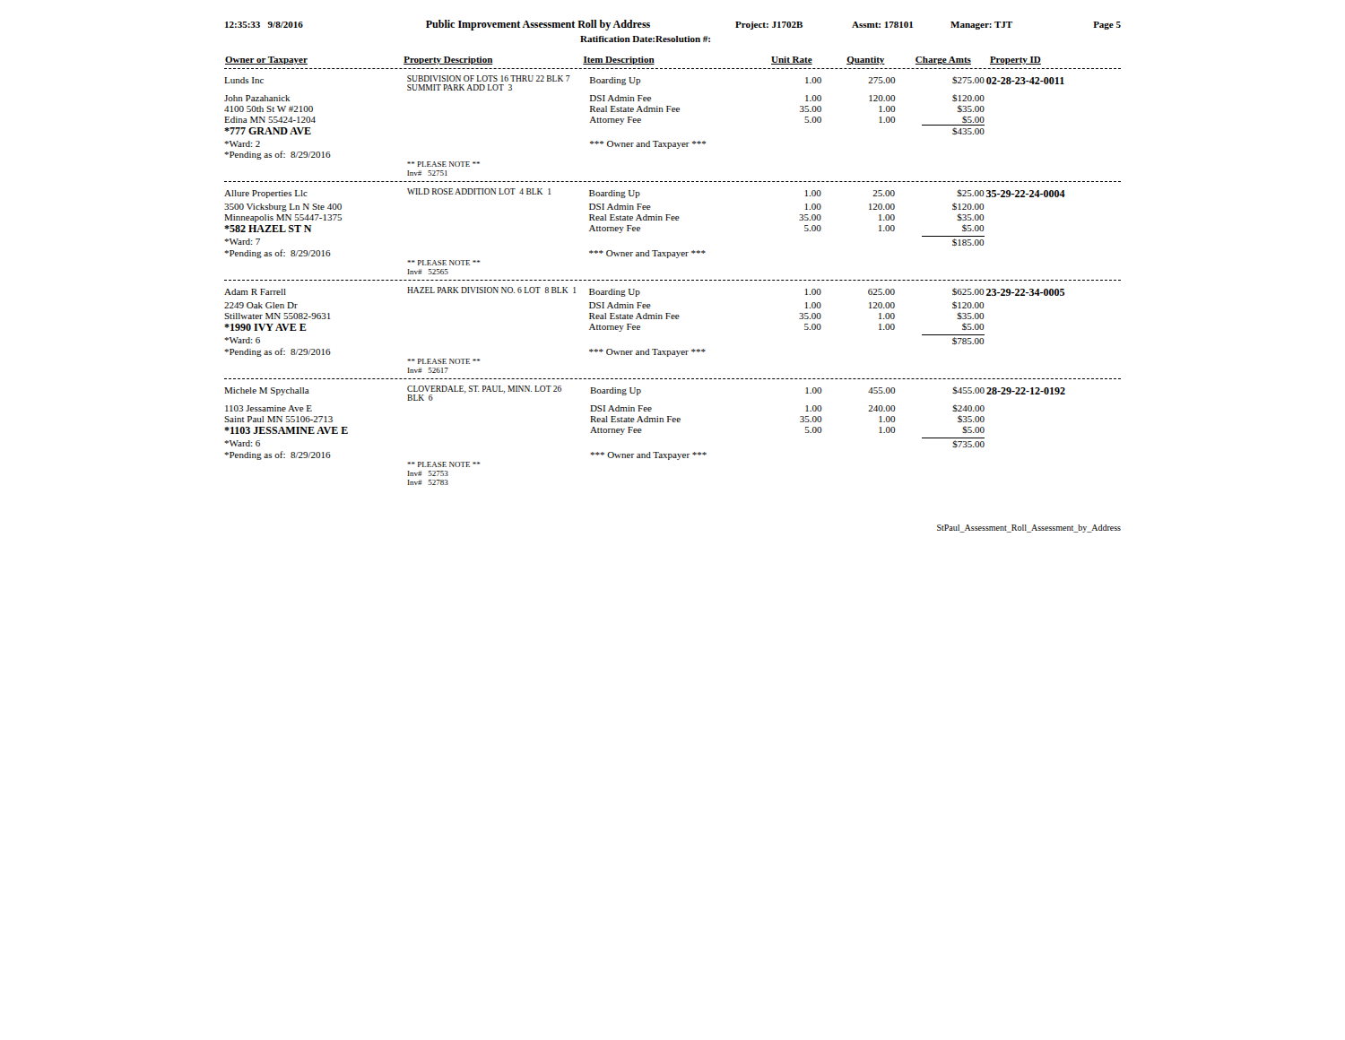12:35:33 9/8/2016
Public Improvement Assessment Roll by Address
Project: J1702B
Assmt: 178101
Manager: TJT
Page 5
Ratification Date: Resolution #:
| Owner or Taxpayer | Property Description | Item Description | Unit Rate | Quantity | Charge Amts | Property ID |
| --- | --- | --- | --- | --- | --- | --- |
| Lunds Inc | SUBDIVISION OF LOTS 16 THRU 22 BLK 7 SUMMIT PARK ADD LOT 3 | Boarding Up | 1.00 | 275.00 | $275.00 | 02-28-23-42-0011 |
| John Pazahanick | | DSI Admin Fee | 1.00 | 120.00 | $120.00 | |
| 4100 50th St W #2100 | | Real Estate Admin Fee | 35.00 | 1.00 | $35.00 | |
| Edina MN 55424-1204 | | Attorney Fee | 5.00 | 1.00 | $5.00 | |
| *777 GRAND AVE | | | | | $435.00 | |
| *Ward: 2 | | *** Owner and Taxpayer *** | |
| *Pending as of: 8/29/2016 | | | | | | |
| | ** PLEASE NOTE ** Inv# 52751 | | | | | |
| Allure Properties Llc | WILD ROSE ADDITION LOT 4 BLK 1 | Boarding Up | 1.00 | 25.00 | $25.00 | 35-29-22-24-0004 |
| 3500 Vicksburg Ln N Ste 400 | | DSI Admin Fee | 1.00 | 120.00 | $120.00 | |
| Minneapolis MN 55447-1375 | | Real Estate Admin Fee | 35.00 | 1.00 | $35.00 | |
| *582 HAZEL ST N | | Attorney Fee | 5.00 | 1.00 | $5.00 | |
| *Ward: 7 | | | | | $185.00 | |
| *Pending as of: 8/29/2016 | | *** Owner and Taxpayer *** | |
| | ** PLEASE NOTE ** Inv# 52565 | | | | | |
| Adam R Farrell | HAZEL PARK DIVISION NO. 6 LOT 8 BLK 1 | Boarding Up | 1.00 | 625.00 | $625.00 | 23-29-22-34-0005 |
| 2249 Oak Glen Dr | | DSI Admin Fee | 1.00 | 120.00 | $120.00 | |
| Stillwater MN 55082-9631 | | Real Estate Admin Fee | 35.00 | 1.00 | $35.00 | |
| *1990 IVY AVE E | | Attorney Fee | 5.00 | 1.00 | $5.00 | |
| *Ward: 6 | | | | | $785.00 | |
| *Pending as of: 8/29/2016 | | *** Owner and Taxpayer *** | |
| | ** PLEASE NOTE ** Inv# 52617 | | | | | |
| Michele M Spychalla | CLOVERDALE, ST. PAUL, MINN. LOT 26 BLK 6 | Boarding Up | 1.00 | 455.00 | $455.00 | 28-29-22-12-0192 |
| 1103 Jessamine Ave E | | DSI Admin Fee | 1.00 | 240.00 | $240.00 | |
| Saint Paul MN 55106-2713 | | Real Estate Admin Fee | 35.00 | 1.00 | $35.00 | |
| *1103 JESSAMINE AVE E | | Attorney Fee | 5.00 | 1.00 | $5.00 | |
| *Ward: 6 | | | | | $735.00 | |
| *Pending as of: 8/29/2016 | | *** Owner and Taxpayer *** | |
| | ** PLEASE NOTE ** Inv# 52753 Inv# 52783 | | | | | |
StPaul_Assessment_Roll_Assessment_by_Address